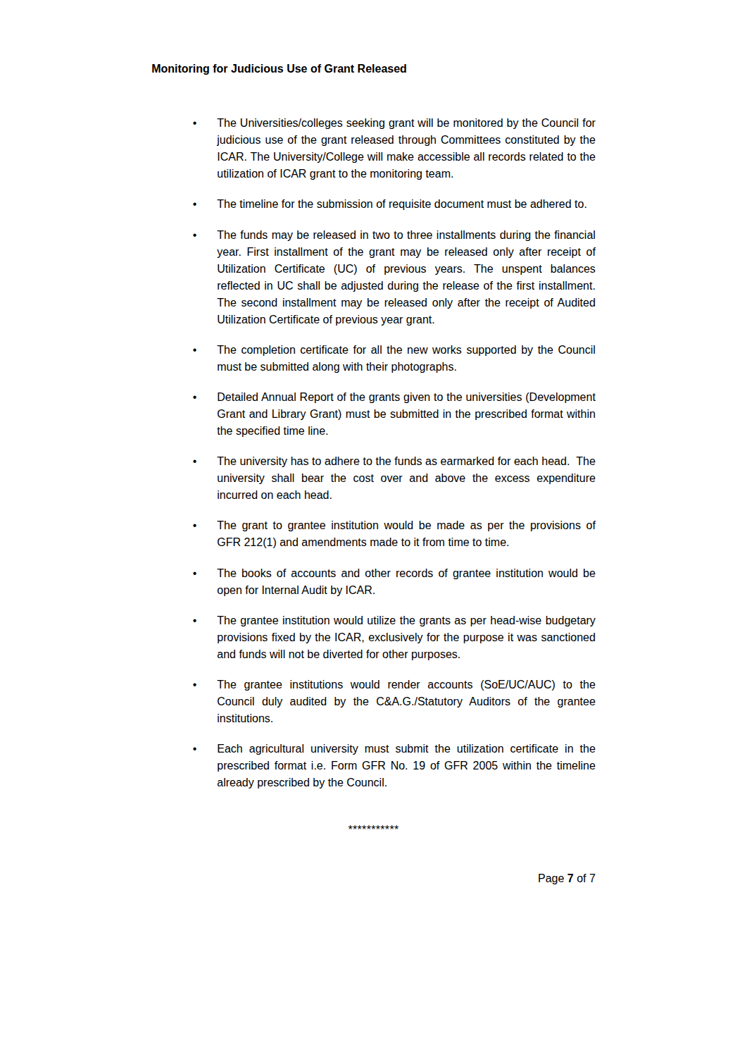Monitoring for Judicious Use of Grant Released
The Universities/colleges seeking grant will be monitored by the Council for judicious use of the grant released through Committees constituted by the ICAR. The University/College will make accessible all records related to the utilization of ICAR grant to the monitoring team.
The timeline for the submission of requisite document must be adhered to.
The funds may be released in two to three installments during the financial year. First installment of the grant may be released only after receipt of Utilization Certificate (UC) of previous years. The unspent balances reflected in UC shall be adjusted during the release of the first installment. The second installment may be released only after the receipt of Audited Utilization Certificate of previous year grant.
The completion certificate for all the new works supported by the Council must be submitted along with their photographs.
Detailed Annual Report of the grants given to the universities (Development Grant and Library Grant) must be submitted in the prescribed format within the specified time line.
The university has to adhere to the funds as earmarked for each head. The university shall bear the cost over and above the excess expenditure incurred on each head.
The grant to grantee institution would be made as per the provisions of GFR 212(1) and amendments made to it from time to time.
The books of accounts and other records of grantee institution would be open for Internal Audit by ICAR.
The grantee institution would utilize the grants as per head-wise budgetary provisions fixed by the ICAR, exclusively for the purpose it was sanctioned and funds will not be diverted for other purposes.
The grantee institutions would render accounts (SoE/UC/AUC) to the Council duly audited by the C&A.G./Statutory Auditors of the grantee institutions.
Each agricultural university must submit the utilization certificate in the prescribed format i.e. Form GFR No. 19 of GFR 2005 within the timeline already prescribed by the Council.
***********
Page 7 of 7